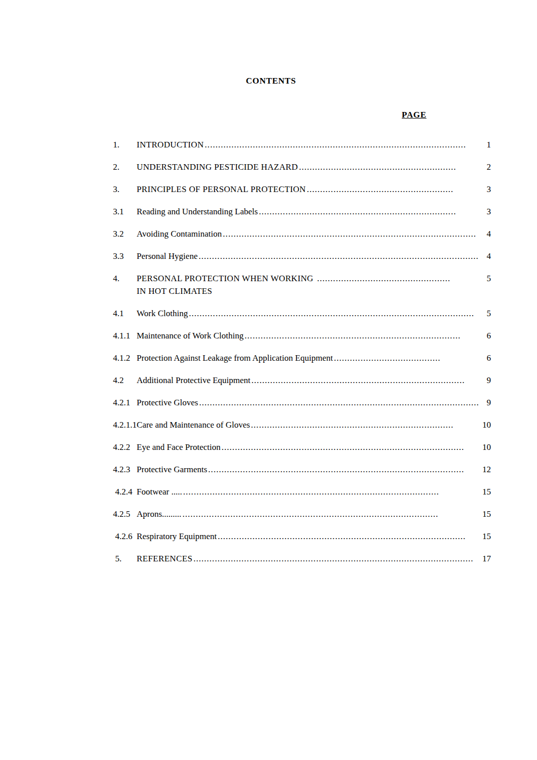CONTENTS
PAGE
| 1. | INTRODUCTION .................................................................................................. 1 |
| 2. | UNDERSTANDING PESTICIDE HAZARD ........................................................... 2 |
| 3. | PRINCIPLES OF PERSONAL PROTECTION ....................................................... 3 |
| 3.1 | Reading and Understanding Labels .......................................................................... 3 |
| 3.2 | Avoiding Contamination ............................................................................................... 4 |
| 3.3 | Personal Hygiene ......................................................................................................... 4 |
| 4. | PERSONAL PROTECTION WHEN WORKING .................................................. 5 IN HOT CLIMATES |
| 4.1 | Work Clothing ........................................................................................................... 5 |
| 4.1.1 | Maintenance of Work Clothing ................................................................................. 6 |
| 4.1.2 | Protection Against Leakage from Application Equipment ........................................ 6 |
| 4.2 | Additional Protective Equipment ................................................................................ 9 |
| 4.2.1 | Protective Gloves ......................................................................................................... 9 |
| 4.2.1.1 | Care and Maintenance of Gloves ............................................................................ 10 |
| 4.2.2 | Eye and Face Protection ........................................................................................... 10 |
| 4.2.3 | Protective Garments ................................................................................................ 12 |
| 4.2.4 | Footwear ..... ................................................................................................ 15 |
| 4.2.5 | Aprons......... ................................................................................................ 15 |
| 4.2.6 | Respiratory Equipment ............................................................................................. 15 |
| 5. | REFERENCES ......................................................................................................... 17 |